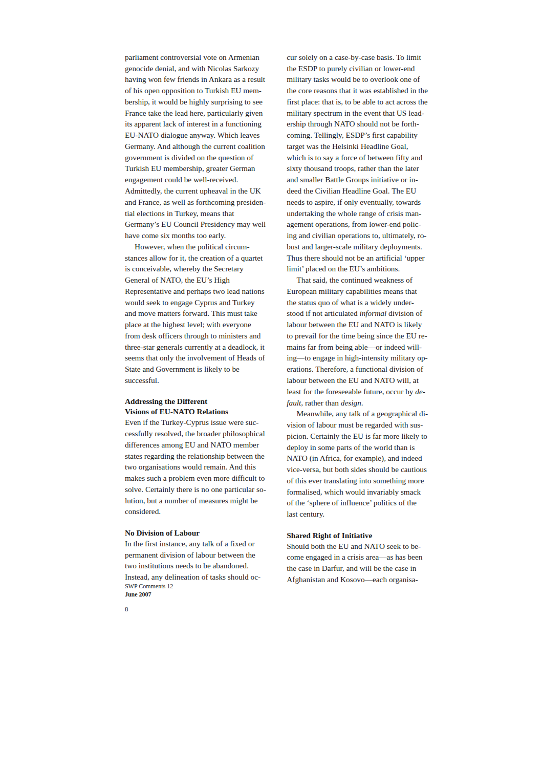parliament controversial vote on Armenian genocide denial, and with Nicolas Sarkozy having won few friends in Ankara as a result of his open opposition to Turkish EU membership, it would be highly surprising to see France take the lead here, particularly given its apparent lack of interest in a functioning EU-NATO dialogue anyway. Which leaves Germany. And although the current coalition government is divided on the question of Turkish EU membership, greater German engagement could be well-received. Admittedly, the current upheaval in the UK and France, as well as forthcoming presidential elections in Turkey, means that Germany’s EU Council Presidency may well have come six months too early.
However, when the political circumstances allow for it, the creation of a quartet is conceivable, whereby the Secretary General of NATO, the EU’s High Representative and perhaps two lead nations would seek to engage Cyprus and Turkey and move matters forward. This must take place at the highest level; with everyone from desk officers through to ministers and three-star generals currently at a deadlock, it seems that only the involvement of Heads of State and Government is likely to be successful.
Addressing the Different
Visions of EU-NATO Relations
Even if the Turkey-Cyprus issue were successfully resolved, the broader philosophical differences among EU and NATO member states regarding the relationship between the two organisations would remain. And this makes such a problem even more difficult to solve. Certainly there is no one particular solution, but a number of measures might be considered.
No Division of Labour
In the first instance, any talk of a fixed or permanent division of labour between the two institutions needs to be abandoned. Instead, any delineation of tasks should occur solely on a case-by-case basis. To limit the ESDP to purely civilian or lower-end military tasks would be to overlook one of the core reasons that it was established in the first place: that is, to be able to act across the military spectrum in the event that US leadership through NATO should not be forthcoming. Tellingly, ESDP’s first capability target was the Helsinki Headline Goal, which is to say a force of between fifty and sixty thousand troops, rather than the later and smaller Battle Groups initiative or indeed the Civilian Headline Goal. The EU needs to aspire, if only eventually, towards undertaking the whole range of crisis management operations, from lower-end policing and civilian operations to, ultimately, robust and larger-scale military deployments. Thus there should not be an artificial ‘upper limit’ placed on the EU’s ambitions.
That said, the continued weakness of European military capabilities means that the status quo of what is a widely understood if not articulated informal division of labour between the EU and NATO is likely to prevail for the time being since the EU remains far from being able—or indeed willing—to engage in high-intensity military operations. Therefore, a functional division of labour between the EU and NATO will, at least for the foreseeable future, occur by default, rather than design.
Meanwhile, any talk of a geographical division of labour must be regarded with suspicion. Certainly the EU is far more likely to deploy in some parts of the world than is NATO (in Africa, for example), and indeed vice-versa, but both sides should be cautious of this ever translating into something more formalised, which would invariably smack of the ‘sphere of influence’ politics of the last century.
Shared Right of Initiative
Should both the EU and NATO seek to become engaged in a crisis area—as has been the case in Darfur, and will be the case in Afghanistan and Kosovo—each organisa-
SWP Comments 12
June 2007
8